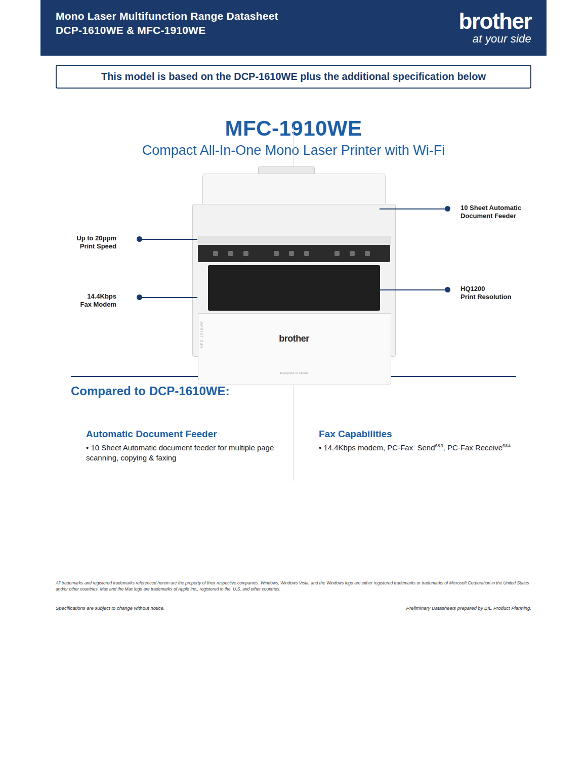Mono Laser Multifunction Range Datasheet
DCP-1610WE & MFC-1910WE
brother
at your side
This model is based on the DCP-1610WE plus the additional specification below
MFC-1910WE
Compact All-In-One Mono Laser Printer with Wi-Fi
brother
Designed in Japan
MFC-1910WE
10 Sheet Automatic
Document Feeder
HQ1200
Print Resolution
Up to 20ppm
Print Speed
14.4Kbps
Fax Modem
Compared to DCP-1610WE:
Automatic Document Feeder
• 10 Sheet Automatic document feeder for multiple page scanning, copying & faxing
Fax Capabilities
• 14.4Kbps modem, PC-Fax Send6&3, PC-Fax Receive6&4
All trademarks and registered trademarks referenced herein are the property of their respective companies. Windows, Windows Vista, and the Windows logo are either registered trademarks or trademarks of Microsoft Corporation in the United States and/or other countries. Mac and the Mac logo are trademarks of Apple Inc., registered in the U.S. and other countries.
Specifications are subject to change without notice.
Preliminary Datasheets prepared by BIE Product Planning.